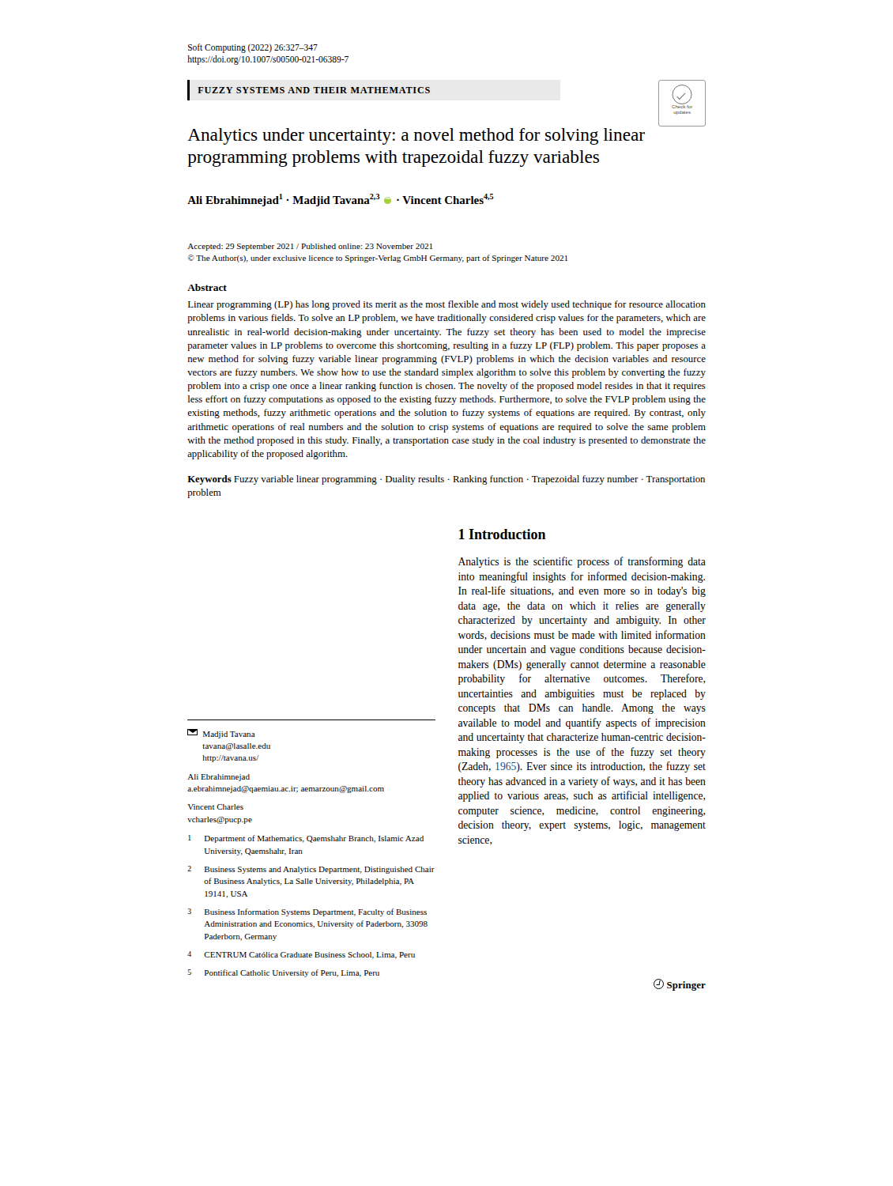Soft Computing (2022) 26:327–347 https://doi.org/10.1007/s00500-021-06389-7
Fuzzy Systems and their Mathematics
Check for
updates
Analytics under uncertainty: a novel method for solving linear programming problems with trapezoidal fuzzy variables
Ali Ebrahimnejad1 · Madjid Tavana2,3 · Vincent Charles4,5
Accepted: 29 September 2021 / Published online: 23 November 2021
© The Author(s), under exclusive licence to Springer-Verlag GmbH Germany, part of Springer Nature 2021
Abstract
Linear programming (LP) has long proved its merit as the most flexible and most widely used technique for resource allocation problems in various fields. To solve an LP problem, we have traditionally considered crisp values for the parameters, which are unrealistic in real-world decision-making under uncertainty. The fuzzy set theory has been used to model the imprecise parameter values in LP problems to overcome this shortcoming, resulting in a fuzzy LP (FLP) problem. This paper proposes a new method for solving fuzzy variable linear programming (FVLP) problems in which the decision variables and resource vectors are fuzzy numbers. We show how to use the standard simplex algorithm to solve this problem by converting the fuzzy problem into a crisp one once a linear ranking function is chosen. The novelty of the proposed model resides in that it requires less effort on fuzzy computations as opposed to the existing fuzzy methods. Furthermore, to solve the FVLP problem using the existing methods, fuzzy arithmetic operations and the solution to fuzzy systems of equations are required. By contrast, only arithmetic operations of real numbers and the solution to crisp systems of equations are required to solve the same problem with the method proposed in this study. Finally, a transportation case study in the coal industry is presented to demonstrate the applicability of the proposed algorithm.
Keywords Fuzzy variable linear programming · Duality results · Ranking function · Trapezoidal fuzzy number · Transportation problem
Madjid Tavana
tavana@lasalle.edu
http://tavana.us/
Ali Ebrahimnejad
a.ebrahimnejad@qaemiau.ac.ir; aemarzoun@gmail.com
Vincent Charles
vcharles@pucp.pe
Department of Mathematics, Qaemshahr Branch, Islamic Azad University, Qaemshahr, Iran
Business Systems and Analytics Department, Distinguished Chair of Business Analytics, La Salle University, Philadelphia, PA 19141, USA
Business Information Systems Department, Faculty of Business Administration and Economics, University of Paderborn, 33098 Paderborn, Germany
CENTRUM Católica Graduate Business School, Lima, Peru
Pontifical Catholic University of Peru, Lima, Peru
1 Introduction
Analytics is the scientific process of transforming data into meaningful insights for informed decision-making. In real-life situations, and even more so in today's big data age, the data on which it relies are generally characterized by uncertainty and ambiguity. In other words, decisions must be made with limited information under uncertain and vague conditions because decision-makers (DMs) generally cannot determine a reasonable probability for alternative outcomes. Therefore, uncertainties and ambiguities must be replaced by concepts that DMs can handle. Among the ways available to model and quantify aspects of imprecision and uncertainty that characterize human-centric decision-making processes is the use of the fuzzy set theory (Zadeh, 1965). Ever since its introduction, the fuzzy set theory has advanced in a variety of ways, and it has been applied to various areas, such as artificial intelligence, computer science, medicine, control engineering, decision theory, expert systems, logic, management science,
Springer